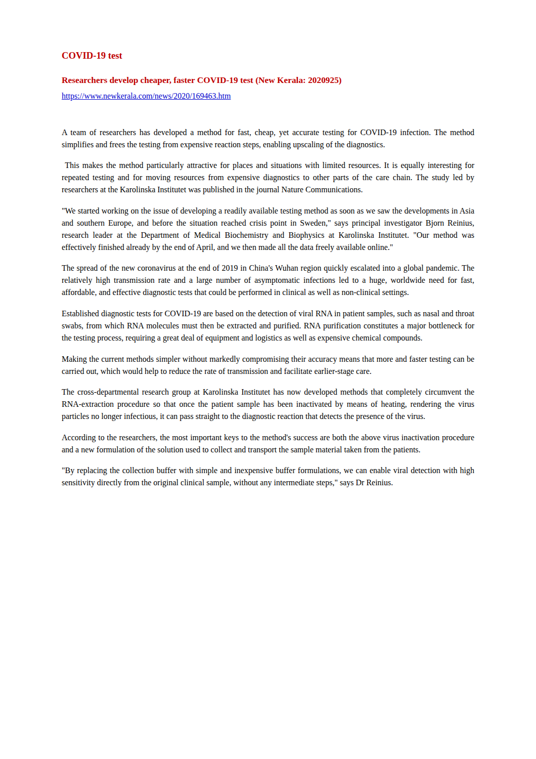COVID-19 test
Researchers develop cheaper, faster COVID-19 test (New Kerala: 2020925)
https://www.newkerala.com/news/2020/169463.htm
A team of researchers has developed a method for fast, cheap, yet accurate testing for COVID-19 infection. The method simplifies and frees the testing from expensive reaction steps, enabling upscaling of the diagnostics.
This makes the method particularly attractive for places and situations with limited resources. It is equally interesting for repeated testing and for moving resources from expensive diagnostics to other parts of the care chain. The study led by researchers at the Karolinska Institutet was published in the journal Nature Communications.
"We started working on the issue of developing a readily available testing method as soon as we saw the developments in Asia and southern Europe, and before the situation reached crisis point in Sweden," says principal investigator Bjorn Reinius, research leader at the Department of Medical Biochemistry and Biophysics at Karolinska Institutet. "Our method was effectively finished already by the end of April, and we then made all the data freely available online."
The spread of the new coronavirus at the end of 2019 in China's Wuhan region quickly escalated into a global pandemic. The relatively high transmission rate and a large number of asymptomatic infections led to a huge, worldwide need for fast, affordable, and effective diagnostic tests that could be performed in clinical as well as non-clinical settings.
Established diagnostic tests for COVID-19 are based on the detection of viral RNA in patient samples, such as nasal and throat swabs, from which RNA molecules must then be extracted and purified. RNA purification constitutes a major bottleneck for the testing process, requiring a great deal of equipment and logistics as well as expensive chemical compounds.
Making the current methods simpler without markedly compromising their accuracy means that more and faster testing can be carried out, which would help to reduce the rate of transmission and facilitate earlier-stage care.
The cross-departmental research group at Karolinska Institutet has now developed methods that completely circumvent the RNA-extraction procedure so that once the patient sample has been inactivated by means of heating, rendering the virus particles no longer infectious, it can pass straight to the diagnostic reaction that detects the presence of the virus.
According to the researchers, the most important keys to the method's success are both the above virus inactivation procedure and a new formulation of the solution used to collect and transport the sample material taken from the patients.
"By replacing the collection buffer with simple and inexpensive buffer formulations, we can enable viral detection with high sensitivity directly from the original clinical sample, without any intermediate steps," says Dr Reinius.